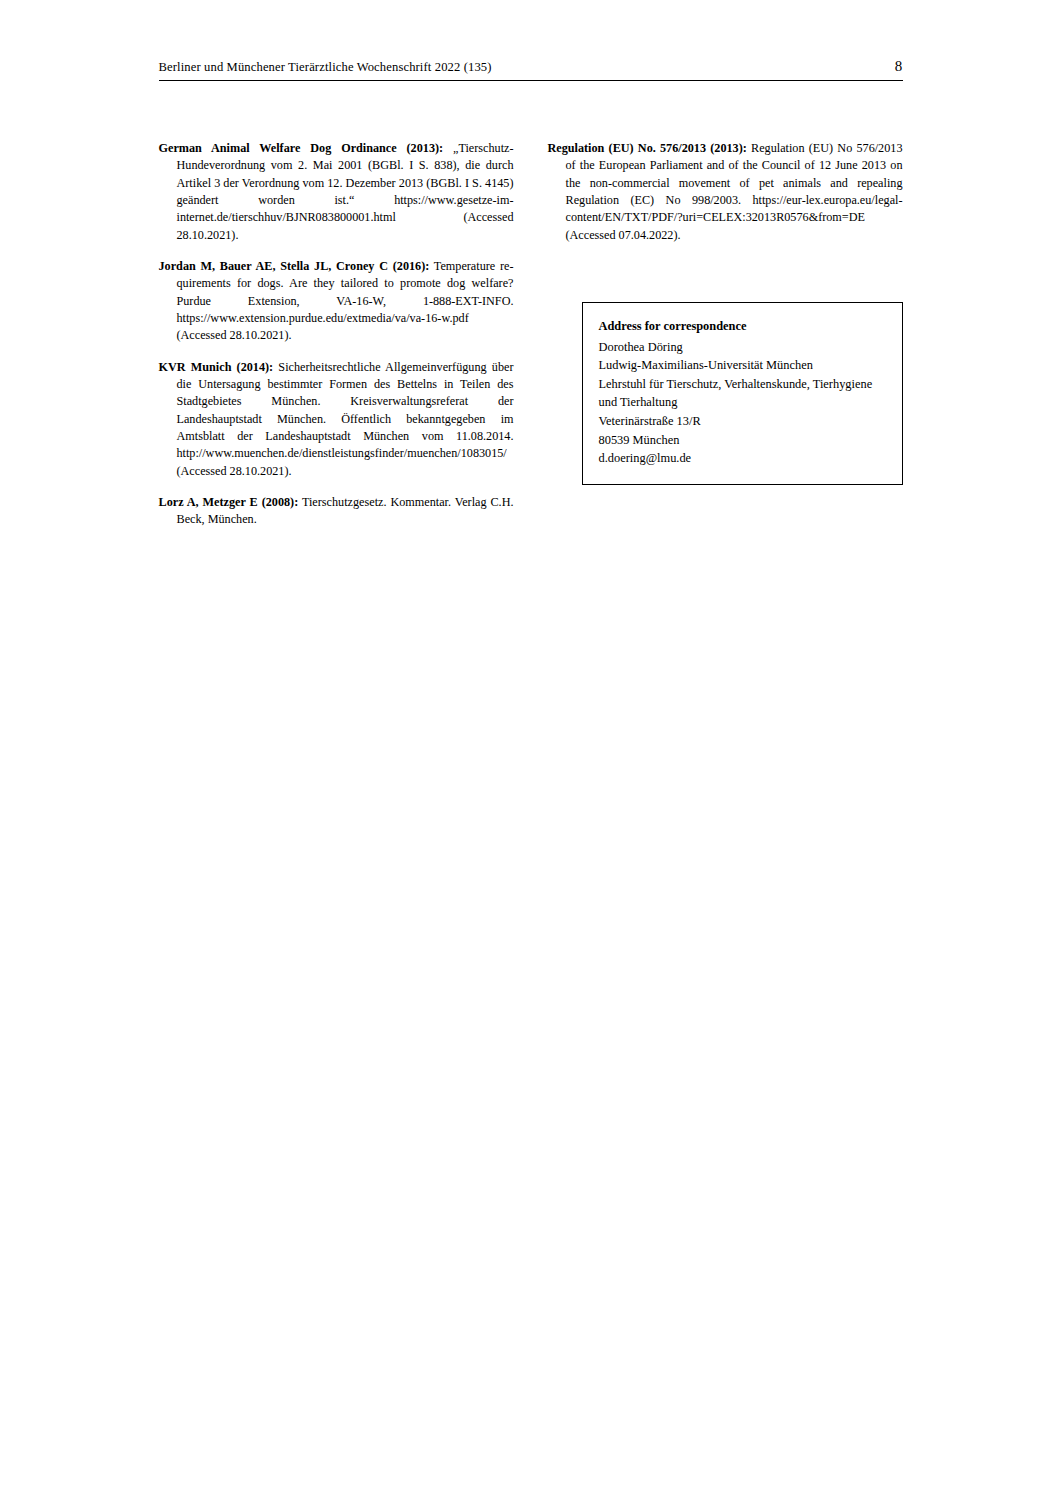Berliner und Münchener Tierärztliche Wochenschrift 2022 (135)
8
German Animal Welfare Dog Ordinance (2013): „Tierschutz-Hundeverordnung vom 2. Mai 2001 (BGBl. I S. 838), die durch Artikel 3 der Verordnung vom 12. Dezember 2013 (BGBl. I S. 4145) geändert worden ist.“ https://www.gesetze-im-internet.de/tierschhuv/BJNR083800001.html (Accessed 28.10.2021).
Jordan M, Bauer AE, Stella JL, Croney C (2016): Temperature requirements for dogs. Are they tailored to promote dog welfare? Purdue Extension, VA-16-W, 1-888-EXT-INFO. https://www.extension.purdue.edu/extmedia/va/va-16-w.pdf (Accessed 28.10.2021).
KVR Munich (2014): Sicherheitsrechtliche Allgemeinverfügung über die Untersagung bestimmter Formen des Bettelns in Teilen des Stadtgebietes München. Kreisverwaltungsreferat der Landeshauptstadt München. Öffentlich bekanntgegeben im Amtsblatt der Landeshauptstadt München vom 11.08.2014. http://www.muenchen.de/dienstleistungsfinder/muenchen/1083015/ (Accessed 28.10.2021).
Lorz A, Metzger E (2008): Tierschutzgesetz. Kommentar. Verlag C.H. Beck, München.
Regulation (EU) No. 576/2013 (2013): Regulation (EU) No 576/2013 of the European Parliament and of the Council of 12 June 2013 on the non-commercial movement of pet animals and repealing Regulation (EC) No 998/2003. https://eur-lex.europa.eu/legal-content/EN/TXT/PDF/?uri=CELEX:32013R0576&from=DE (Accessed 07.04.2022).
Address for correspondence
Dorothea Döring
Ludwig-Maximilians-Universität München
Lehrstuhl für Tierschutz, Verhaltenskunde, Tierhygiene und Tierhaltung
Veterinärstraße 13/R
80539 München
d.doering@lmu.de